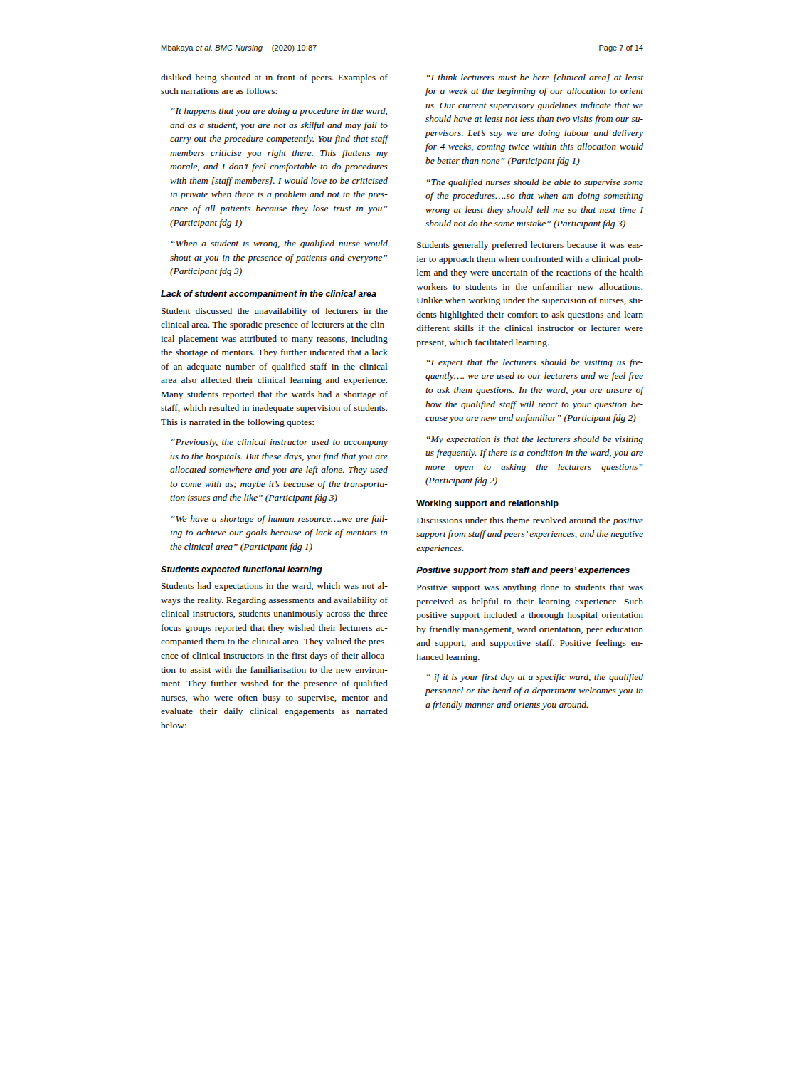Mbakaya et al. BMC Nursing (2020) 19:87
Page 7 of 14
disliked being shouted at in front of peers. Examples of such narrations are as follows:
“It happens that you are doing a procedure in the ward, and as a student, you are not as skilful and may fail to carry out the procedure competently. You find that staff members criticise you right there. This flattens my morale, and I don’t feel comfortable to do procedures with them [staff members]. I would love to be criticised in private when there is a problem and not in the presence of all patients because they lose trust in you” (Participant fdg 1)
“When a student is wrong, the qualified nurse would shout at you in the presence of patients and everyone” (Participant fdg 3)
Lack of student accompaniment in the clinical area
Student discussed the unavailability of lecturers in the clinical area. The sporadic presence of lecturers at the clinical placement was attributed to many reasons, including the shortage of mentors. They further indicated that a lack of an adequate number of qualified staff in the clinical area also affected their clinical learning and experience. Many students reported that the wards had a shortage of staff, which resulted in inadequate supervision of students. This is narrated in the following quotes:
“Previously, the clinical instructor used to accompany us to the hospitals. But these days, you find that you are allocated somewhere and you are left alone. They used to come with us; maybe it’s because of the transportation issues and the like” (Participant fdg 3)
“We have a shortage of human resource….we are failing to achieve our goals because of lack of mentors in the clinical area” (Participant fdg 1)
Students expected functional learning
Students had expectations in the ward, which was not always the reality. Regarding assessments and availability of clinical instructors, students unanimously across the three focus groups reported that they wished their lecturers accompanied them to the clinical area. They valued the presence of clinical instructors in the first days of their allocation to assist with the familiarisation to the new environment. They further wished for the presence of qualified nurses, who were often busy to supervise, mentor and evaluate their daily clinical engagements as narrated below:
“I think lecturers must be here [clinical area] at least for a week at the beginning of our allocation to orient us. Our current supervisory guidelines indicate that we should have at least not less than two visits from our supervisors. Let’s say we are doing labour and delivery for 4 weeks, coming twice within this allocation would be better than none” (Participant fdg 1)
“The qualified nurses should be able to supervise some of the procedures….so that when am doing something wrong at least they should tell me so that next time I should not do the same mistake” (Participant fdg 3)
Students generally preferred lecturers because it was easier to approach them when confronted with a clinical problem and they were uncertain of the reactions of the health workers to students in the unfamiliar new allocations. Unlike when working under the supervision of nurses, students highlighted their comfort to ask questions and learn different skills if the clinical instructor or lecturer were present, which facilitated learning.
“I expect that the lecturers should be visiting us frequently…. we are used to our lecturers and we feel free to ask them questions. In the ward, you are unsure of how the qualified staff will react to your question because you are new and unfamiliar” (Participant fdg 2)
“My expectation is that the lecturers should be visiting us frequently. If there is a condition in the ward, you are more open to asking the lecturers questions” (Participant fdg 2)
Working support and relationship
Discussions under this theme revolved around the positive support from staff and peers’ experiences, and the negative experiences.
Positive support from staff and peers’ experiences
Positive support was anything done to students that was perceived as helpful to their learning experience. Such positive support included a thorough hospital orientation by friendly management, ward orientation, peer education and support, and supportive staff. Positive feelings enhanced learning.
“ if it is your first day at a specific ward, the qualified personnel or the head of a department welcomes you in a friendly manner and orients you around.